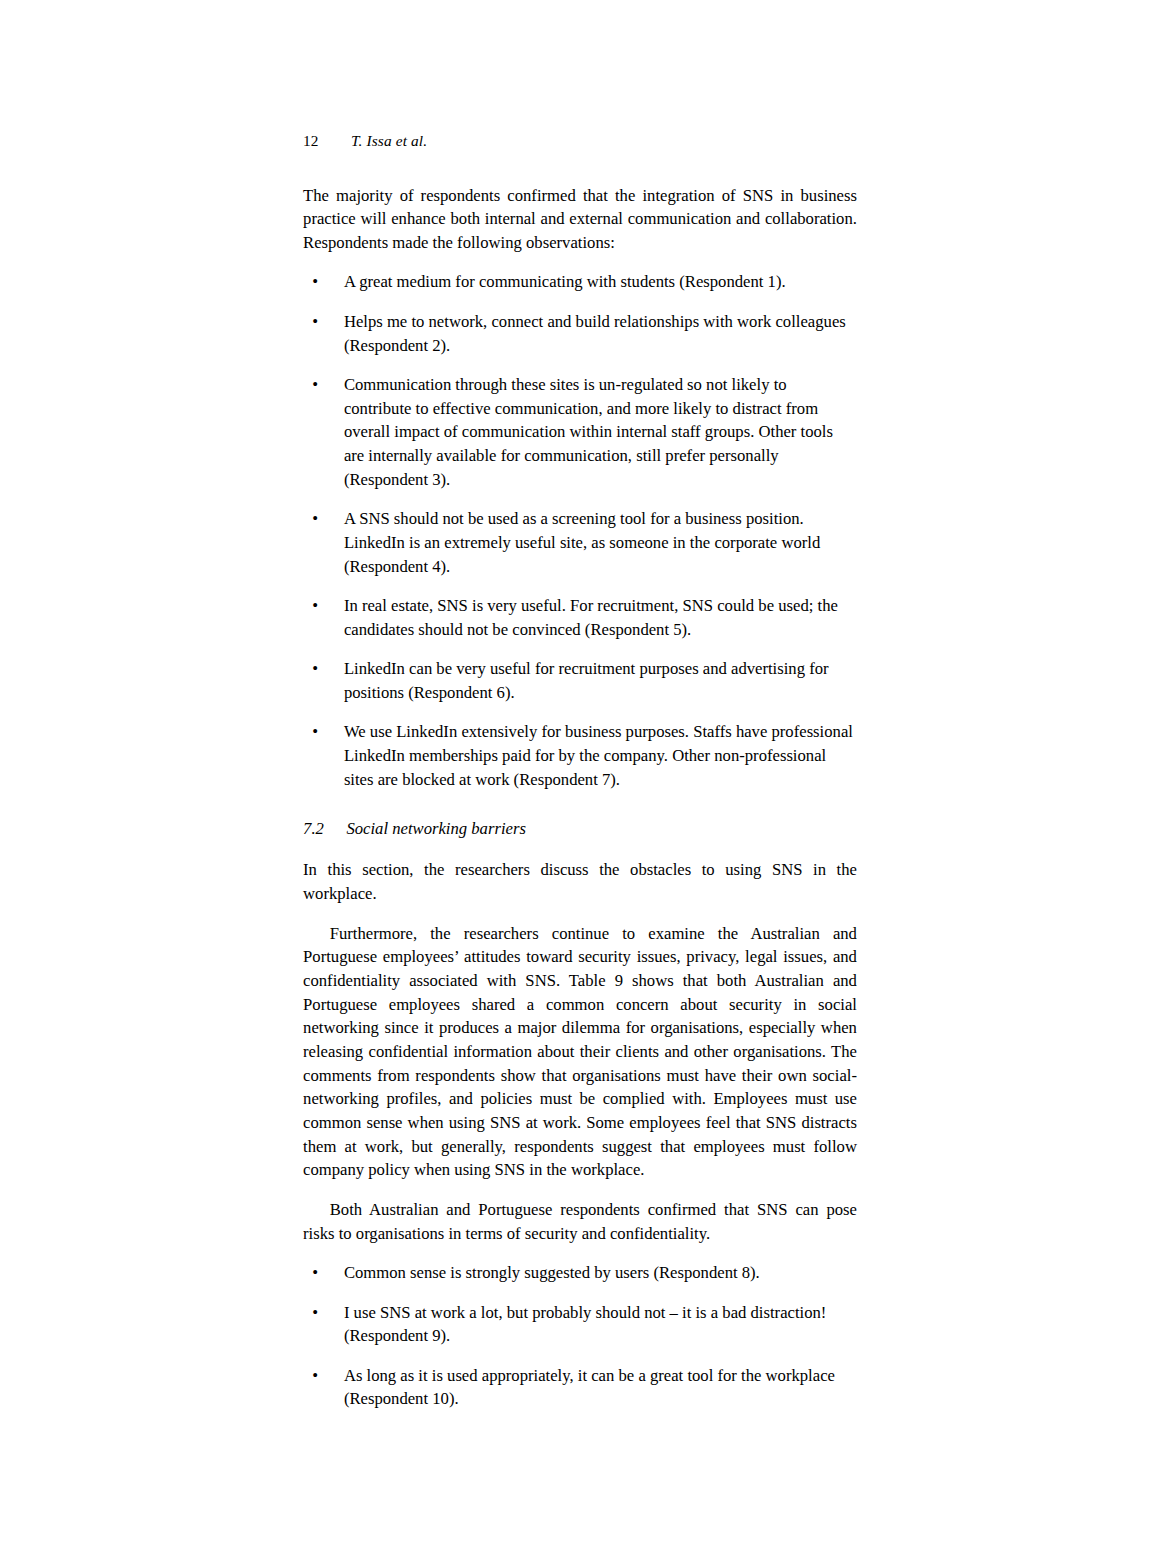12 T. Issa et al.
The majority of respondents confirmed that the integration of SNS in business practice will enhance both internal and external communication and collaboration. Respondents made the following observations:
A great medium for communicating with students (Respondent 1).
Helps me to network, connect and build relationships with work colleagues (Respondent 2).
Communication through these sites is un-regulated so not likely to contribute to effective communication, and more likely to distract from overall impact of communication within internal staff groups. Other tools are internally available for communication, still prefer personally (Respondent 3).
A SNS should not be used as a screening tool for a business position. LinkedIn is an extremely useful site, as someone in the corporate world (Respondent 4).
In real estate, SNS is very useful. For recruitment, SNS could be used; the candidates should not be convinced (Respondent 5).
LinkedIn can be very useful for recruitment purposes and advertising for positions (Respondent 6).
We use LinkedIn extensively for business purposes. Staffs have professional LinkedIn memberships paid for by the company. Other non-professional sites are blocked at work (Respondent 7).
7.2 Social networking barriers
In this section, the researchers discuss the obstacles to using SNS in the workplace.
Furthermore, the researchers continue to examine the Australian and Portuguese employees’ attitudes toward security issues, privacy, legal issues, and confidentiality associated with SNS. Table 9 shows that both Australian and Portuguese employees shared a common concern about security in social networking since it produces a major dilemma for organisations, especially when releasing confidential information about their clients and other organisations. The comments from respondents show that organisations must have their own social-networking profiles, and policies must be complied with. Employees must use common sense when using SNS at work. Some employees feel that SNS distracts them at work, but generally, respondents suggest that employees must follow company policy when using SNS in the workplace.
Both Australian and Portuguese respondents confirmed that SNS can pose risks to organisations in terms of security and confidentiality.
Common sense is strongly suggested by users (Respondent 8).
I use SNS at work a lot, but probably should not – it is a bad distraction! (Respondent 9).
As long as it is used appropriately, it can be a great tool for the workplace (Respondent 10).